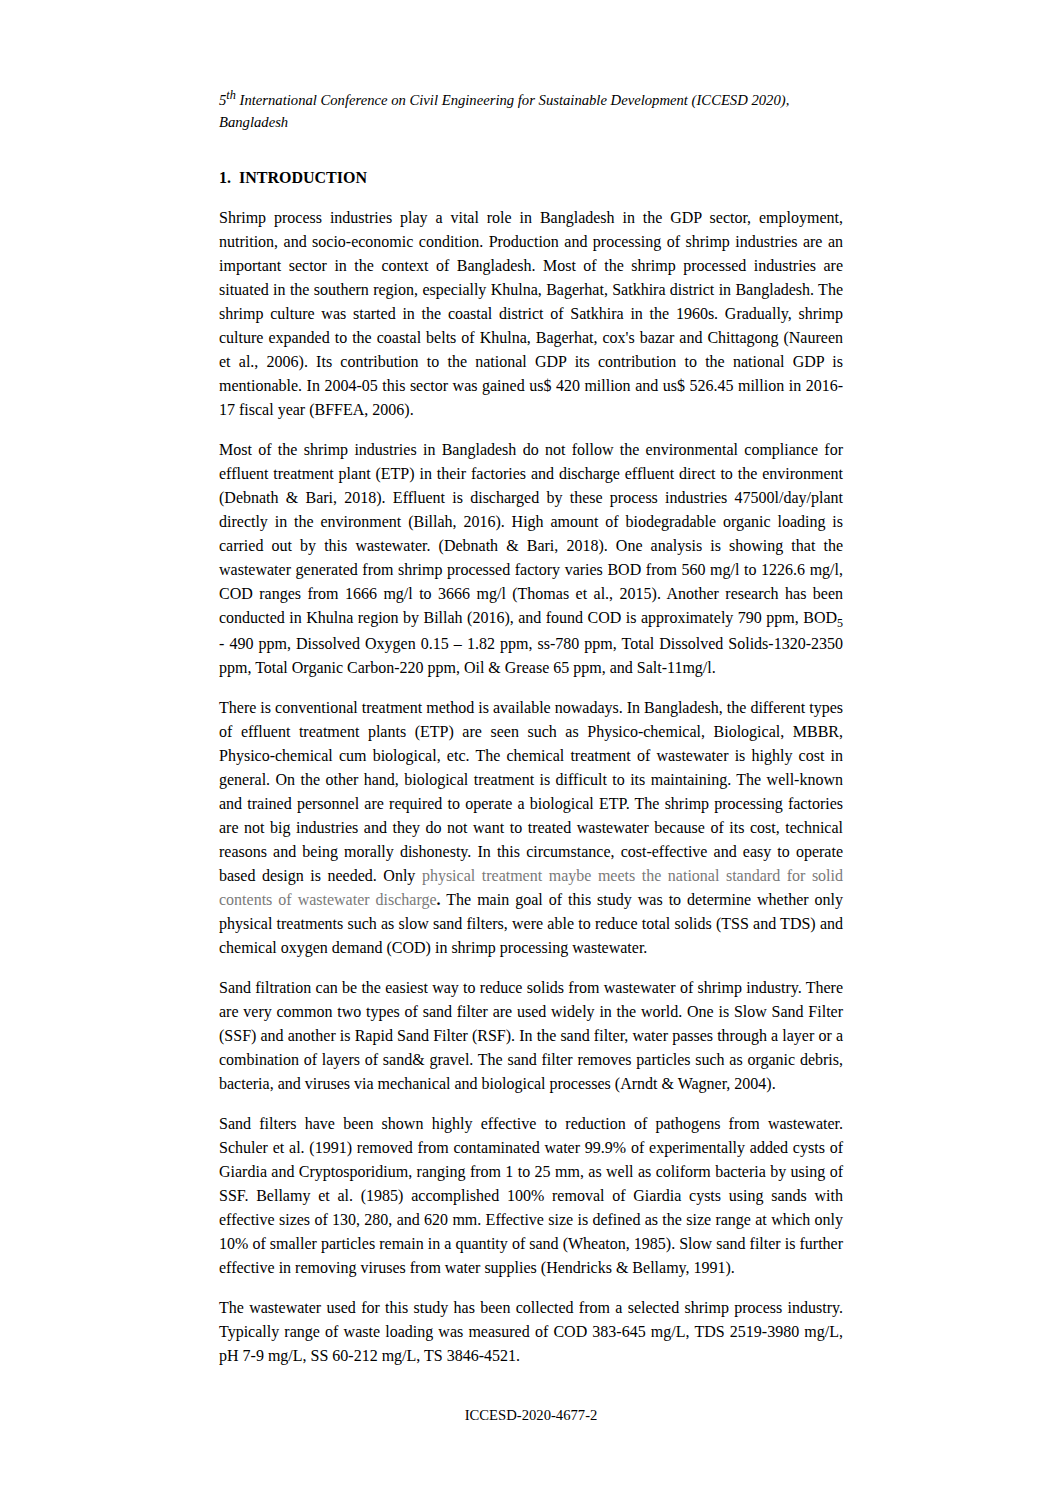5th International Conference on Civil Engineering for Sustainable Development (ICCESD 2020), Bangladesh
1. Introduction
Shrimp process industries play a vital role in Bangladesh in the GDP sector, employment, nutrition, and socio-economic condition. Production and processing of shrimp industries are an important sector in the context of Bangladesh. Most of the shrimp processed industries are situated in the southern region, especially Khulna, Bagerhat, Satkhira district in Bangladesh. The shrimp culture was started in the coastal district of Satkhira in the 1960s. Gradually, shrimp culture expanded to the coastal belts of Khulna, Bagerhat, cox's bazar and Chittagong (Naureen et al., 2006). Its contribution to the national GDP its contribution to the national GDP is mentionable. In 2004-05 this sector was gained us$ 420 million and us$ 526.45 million in 2016-17 fiscal year (BFFEA, 2006).
Most of the shrimp industries in Bangladesh do not follow the environmental compliance for effluent treatment plant (ETP) in their factories and discharge effluent direct to the environment (Debnath & Bari, 2018). Effluent is discharged by these process industries 47500l/day/plant directly in the environment (Billah, 2016). High amount of biodegradable organic loading is carried out by this wastewater. (Debnath & Bari, 2018). One analysis is showing that the wastewater generated from shrimp processed factory varies BOD from 560 mg/l to 1226.6 mg/l, COD ranges from 1666 mg/l to 3666 mg/l (Thomas et al., 2015). Another research has been conducted in Khulna region by Billah (2016), and found COD is approximately 790 ppm, BOD5 - 490 ppm, Dissolved Oxygen 0.15 – 1.82 ppm, ss-780 ppm, Total Dissolved Solids-1320-2350 ppm, Total Organic Carbon-220 ppm, Oil & Grease 65 ppm, and Salt-11mg/l.
There is conventional treatment method is available nowadays. In Bangladesh, the different types of effluent treatment plants (ETP) are seen such as Physico-chemical, Biological, MBBR, Physico-chemical cum biological, etc. The chemical treatment of wastewater is highly cost in general. On the other hand, biological treatment is difficult to its maintaining. The well-known and trained personnel are required to operate a biological ETP. The shrimp processing factories are not big industries and they do not want to treated wastewater because of its cost, technical reasons and being morally dishonesty. In this circumstance, cost-effective and easy to operate based design is needed. Only physical treatment maybe meets the national standard for solid contents of wastewater discharge. The main goal of this study was to determine whether only physical treatments such as slow sand filters, were able to reduce total solids (TSS and TDS) and chemical oxygen demand (COD) in shrimp processing wastewater.
Sand filtration can be the easiest way to reduce solids from wastewater of shrimp industry. There are very common two types of sand filter are used widely in the world. One is Slow Sand Filter (SSF) and another is Rapid Sand Filter (RSF). In the sand filter, water passes through a layer or a combination of layers of sand& gravel. The sand filter removes particles such as organic debris, bacteria, and viruses via mechanical and biological processes (Arndt & Wagner, 2004).
Sand filters have been shown highly effective to reduction of pathogens from wastewater. Schuler et al. (1991) removed from contaminated water 99.9% of experimentally added cysts of Giardia and Cryptosporidium, ranging from 1 to 25 mm, as well as coliform bacteria by using of SSF. Bellamy et al. (1985) accomplished 100% removal of Giardia cysts using sands with effective sizes of 130, 280, and 620 mm. Effective size is defined as the size range at which only 10% of smaller particles remain in a quantity of sand (Wheaton, 1985). Slow sand filter is further effective in removing viruses from water supplies (Hendricks & Bellamy, 1991).
The wastewater used for this study has been collected from a selected shrimp process industry. Typically range of waste loading was measured of COD 383-645 mg/L, TDS 2519-3980 mg/L, pH 7-9 mg/L, SS 60-212 mg/L, TS 3846-4521.
ICCESD-2020-4677-2